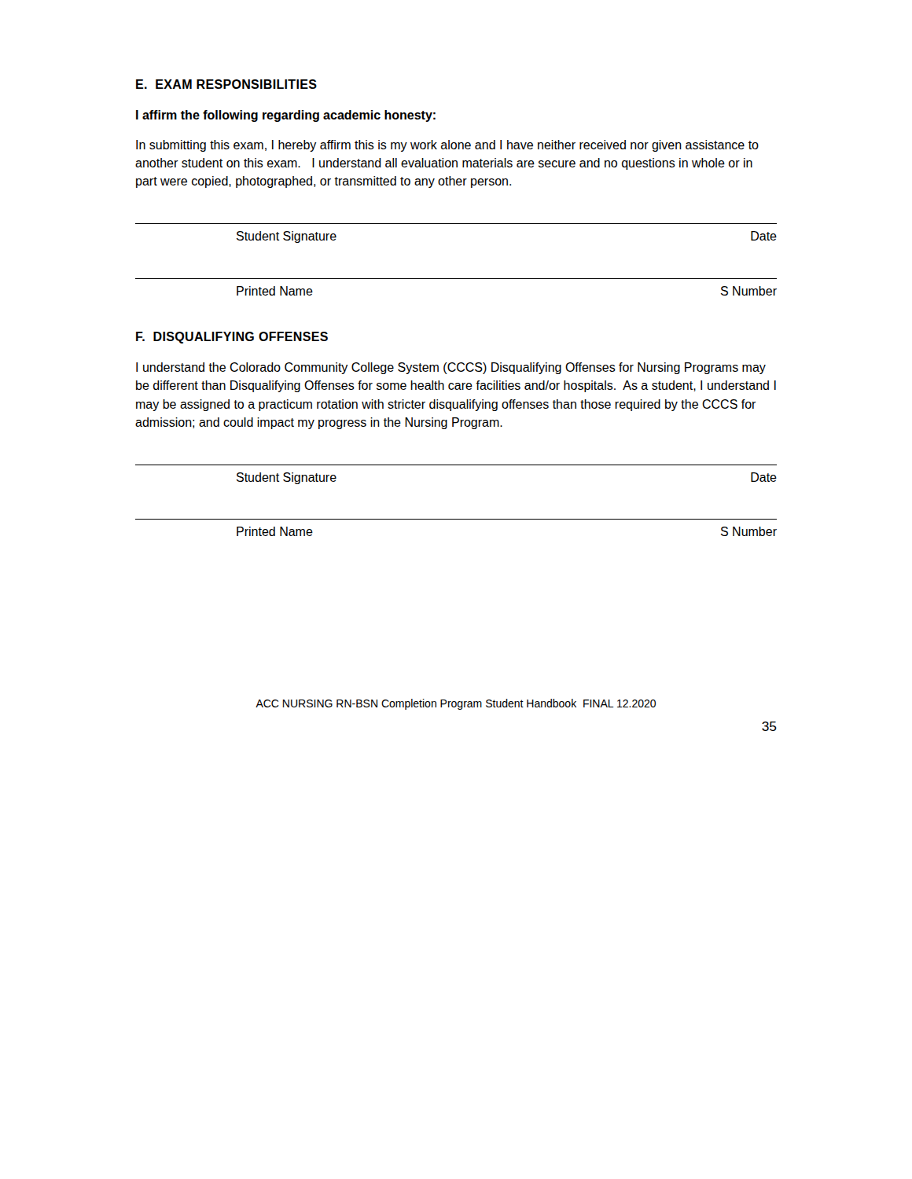E. EXAM RESPONSIBILITIES
I affirm the following regarding academic honesty:
In submitting this exam, I hereby affirm this is my work alone and I have neither received nor given assistance to another student on this exam. I understand all evaluation materials are secure and no questions in whole or in part were copied, photographed, or transmitted to any other person.
Student Signature Date
Printed Name S Number
F. DISQUALIFYING OFFENSES
I understand the Colorado Community College System (CCCS) Disqualifying Offenses for Nursing Programs may be different than Disqualifying Offenses for some health care facilities and/or hospitals. As a student, I understand I may be assigned to a practicum rotation with stricter disqualifying offenses than those required by the CCCS for admission; and could impact my progress in the Nursing Program.
Student Signature Date
Printed Name S Number
ACC NURSING RN-BSN Completion Program Student Handbook FINAL 12.2020
35